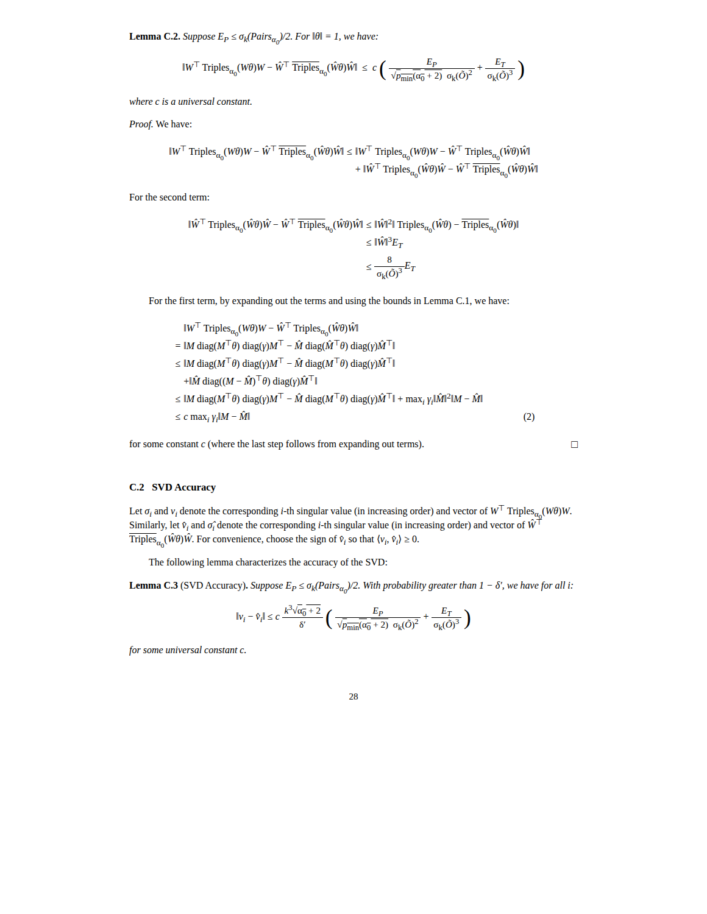Lemma C.2. Suppose EP ≤ σk(Pairsα0)/2. For ‖θ‖ = 1, we have:
‖W⊤ Triplesα0(Wθ)W − Ŵ⊤ Triplesα0(Ŵθ)Ŵ‖ ≤ c ( EP√pmin(α0 + 2) σk(Õ)2 + ET σk(Õ)3 )
where c is a universal constant.
Proof. We have:
| ‖ W ⊤ Triples α 0 ( Wθ ) W − Ŵ ⊤ Triples α 0 ( Ŵθ ) Ŵ ‖ | ≤ | ‖ W ⊤ Triples α 0 ( Wθ ) W − Ŵ ⊤ Triples α 0 ( Ŵθ ) Ŵ ‖ |
| | | + ‖ Ŵ ⊤ Triples α 0 ( Ŵθ ) Ŵ − Ŵ ⊤ Triples α 0 ( Ŵθ ) Ŵ ‖ |
For the second term:
| ‖ Ŵ ⊤ Triples α 0 ( Ŵθ ) Ŵ − Ŵ ⊤ Triples α 0 ( Ŵθ ) Ŵ ‖ | ≤ | ‖ Ŵ ‖ 2 ‖ Triples α 0 ( Ŵθ ) − Triples α 0 ( Ŵθ )‖ |
| | ≤ | ‖ Ŵ ‖ 3 E T |
| | ≤ | 8 σ k ( Õ ) 3 E T |
For the first term, by expanding out the terms and using the bounds in Lemma C.1, we have:
| | | ‖ W ⊤ Triples α 0 ( Wθ ) W − Ŵ ⊤ Triples α 0 ( Ŵθ ) Ŵ ‖ | |
| | = | ‖ M diag( M ⊤ θ ) diag( γ ) M ⊤ − M̂ diag( M̂ ⊤ θ ) diag( γ ) M̂ ⊤ ‖ | |
| | ≤ | ‖ M diag( M ⊤ θ ) diag( γ ) M ⊤ − M̂ diag( M ⊤ θ ) diag( γ ) M̂ ⊤ ‖ | |
| | | +‖ M̂ diag(( M − M̂ ) ⊤ θ ) diag( γ ) M̂ ⊤ ‖ | |
| | ≤ | ‖ M diag( M ⊤ θ ) diag( γ ) M ⊤ − M̂ diag( M ⊤ θ ) diag( γ ) M̂ ⊤ ‖ + max i γ i ‖ M̂ ‖ 2 ‖ M − M̂ ‖ | |
| | ≤ | c max i γ i ‖ M − M̂ ‖ | (2) |
for some constant c (where the last step follows from expanding out terms). □
C.2 SVD Accuracy
Let σi and vi denote the corresponding i-th singular value (in increasing order) and vector of W⊤ Triplesα0(Wθ)W. Similarly, let v̂i and σ̂i denote the corresponding i-th singular value (in increasing order) and vector of Ŵ⊤ Triplesα0(Ŵθ)Ŵ. For convenience, choose the sign of v̂i so that ⟨vi, v̂i⟩ ≥ 0.
The following lemma characterizes the accuracy of the SVD:
Lemma C.3 (SVD Accuracy). Suppose EP ≤ σk(Pairsα0)/2. With probability greater than 1 − δ′, we have for all i:
‖vi − v̂i‖ ≤ c k3√α0 + 2 δ′ ( EP√pmin(α0 + 2) σk(Õ)2 + ET σk(Õ)3 )
for some universal constant c.
28